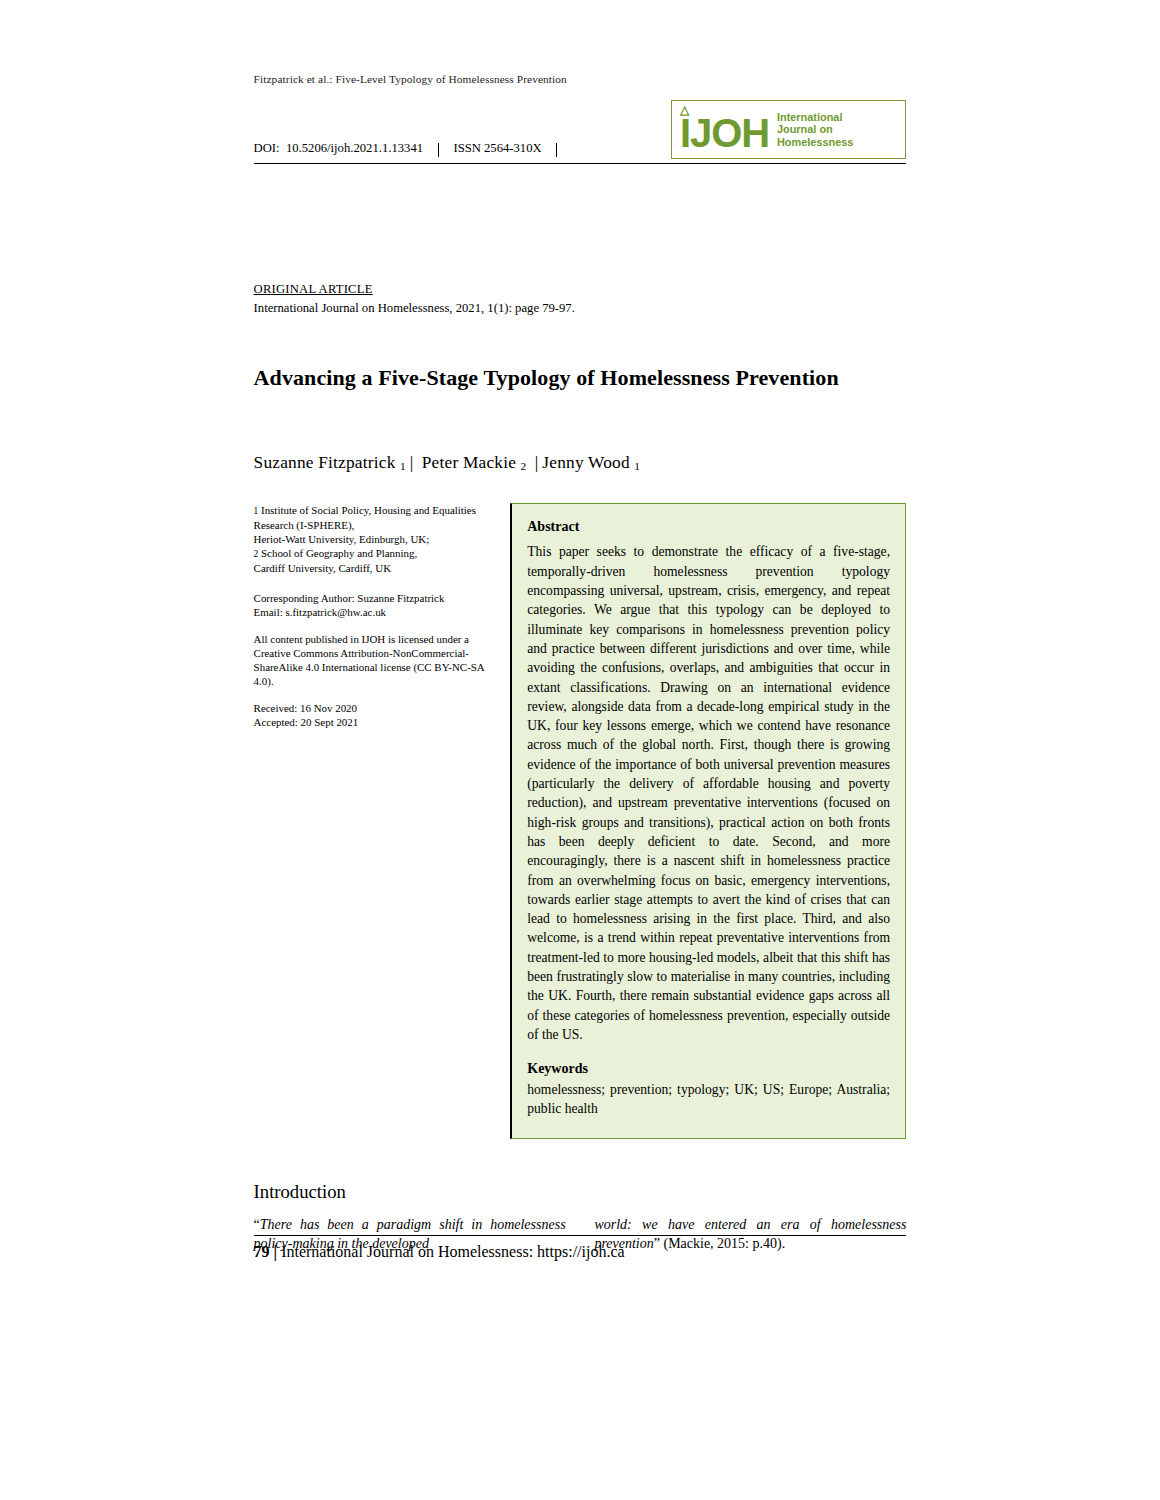Fitzpatrick et al.: Five-Level Typology of Homelessness Prevention
△IJOH
International Journal on Homelessness
DOI: 10.5206/ijoh.2021.1.13341 ISSN 2564-310X
ORIGINAL ARTICLE
International Journal on Homelessness, 2021, 1(1): page 79-97.
Advancing a Five-Stage Typology of Homelessness Prevention
Suzanne Fitzpatrick 1| Peter Mackie 2 |Jenny Wood 1
1 Institute of Social Policy, Housing and Equalities Research (I-SPHERE),
Heriot-Watt University, Edinburgh, UK;
2 School of Geography and Planning,
Cardiff University, Cardiff, UK
Corresponding Author: Suzanne Fitzpatrick
Email: s.fitzpatrick@hw.ac.uk
All content published in IJOH is licensed under a Creative Commons Attribution-NonCommercial-ShareAlike 4.0 International license (CC BY-NC-SA 4.0).
Received: 16 Nov 2020
Accepted: 20 Sept 2021
Abstract
This paper seeks to demonstrate the efficacy of a five-stage, temporally-driven homelessness prevention typology encompassing universal, upstream, crisis, emergency, and repeat categories. We argue that this typology can be deployed to illuminate key comparisons in homelessness prevention policy and practice between different jurisdictions and over time, while avoiding the confusions, overlaps, and ambiguities that occur in extant classifications. Drawing on an international evidence review, alongside data from a decade-long empirical study in the UK, four key lessons emerge, which we contend have resonance across much of the global north. First, though there is growing evidence of the importance of both universal prevention measures (particularly the delivery of affordable housing and poverty reduction), and upstream preventative interventions (focused on high-risk groups and transitions), practical action on both fronts has been deeply deficient to date. Second, and more encouragingly, there is a nascent shift in homelessness practice from an overwhelming focus on basic, emergency interventions, towards earlier stage attempts to avert the kind of crises that can lead to homelessness arising in the first place. Third, and also welcome, is a trend within repeat preventative interventions from treatment-led to more housing-led models, albeit that this shift has been frustratingly slow to materialise in many countries, including the UK. Fourth, there remain substantial evidence gaps across all of these categories of homelessness prevention, especially outside of the US.
Keywords
homelessness; prevention; typology; UK; US; Europe; Australia; public health
Introduction
“There has been a paradigm shift in homelessness policy-making in the developed
world: we have entered an era of homelessness prevention” (Mackie, 2015: p.40).
79 | International Journal on Homelessness: https://ijoh.ca